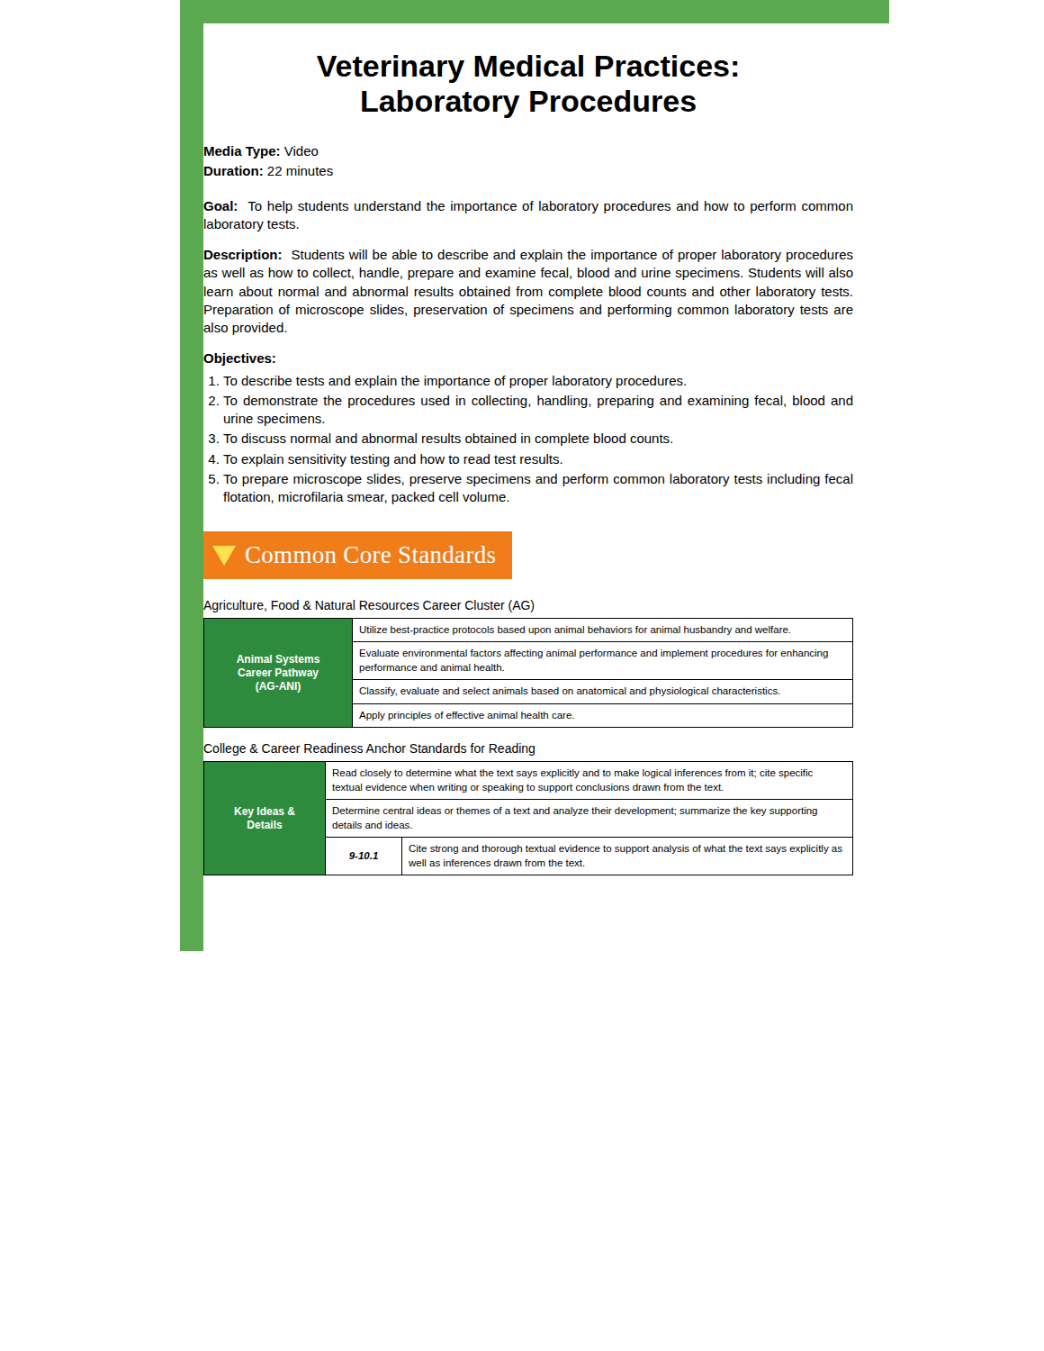Veterinary Medical Practices:
Laboratory Procedures
Media Type: Video
Duration: 22 minutes
Goal: To help students understand the importance of laboratory procedures and how to perform common laboratory tests.
Description: Students will be able to describe and explain the importance of proper laboratory procedures as well as how to collect, handle, prepare and examine fecal, blood and urine specimens. Students will also learn about normal and abnormal results obtained from complete blood counts and other laboratory tests. Preparation of microscope slides, preservation of specimens and performing common laboratory tests are also provided.
Objectives:
To describe tests and explain the importance of proper laboratory procedures.
To demonstrate the procedures used in collecting, handling, preparing and examining fecal, blood and urine specimens.
To discuss normal and abnormal results obtained in complete blood counts.
To explain sensitivity testing and how to read test results.
To prepare microscope slides, preserve specimens and perform common laboratory tests including fecal flotation, microfilaria smear, packed cell volume.
Common Core Standards
Agriculture, Food & Natural Resources Career Cluster (AG)
| Animal Systems Career Pathway (AG-ANI) | Utilize best-practice protocols based upon animal behaviors for animal husbandry and welfare. |
| Evaluate environmental factors affecting animal performance and implement procedures for enhancing performance and animal health. |
| Classify, evaluate and select animals based on anatomical and physiological characteristics. |
| Apply principles of effective animal health care. |
College & Career Readiness Anchor Standards for Reading
| Key Ideas & Details | Read closely to determine what the text says explicitly and to make logical inferences from it; cite specific textual evidence when writing or speaking to support conclusions drawn from the text. |
| Determine central ideas or themes of a text and analyze their development; summarize the key supporting details and ideas. |
| 9-10.1 | Cite strong and thorough textual evidence to support analysis of what the text says explicitly as well as inferences drawn from the text. |